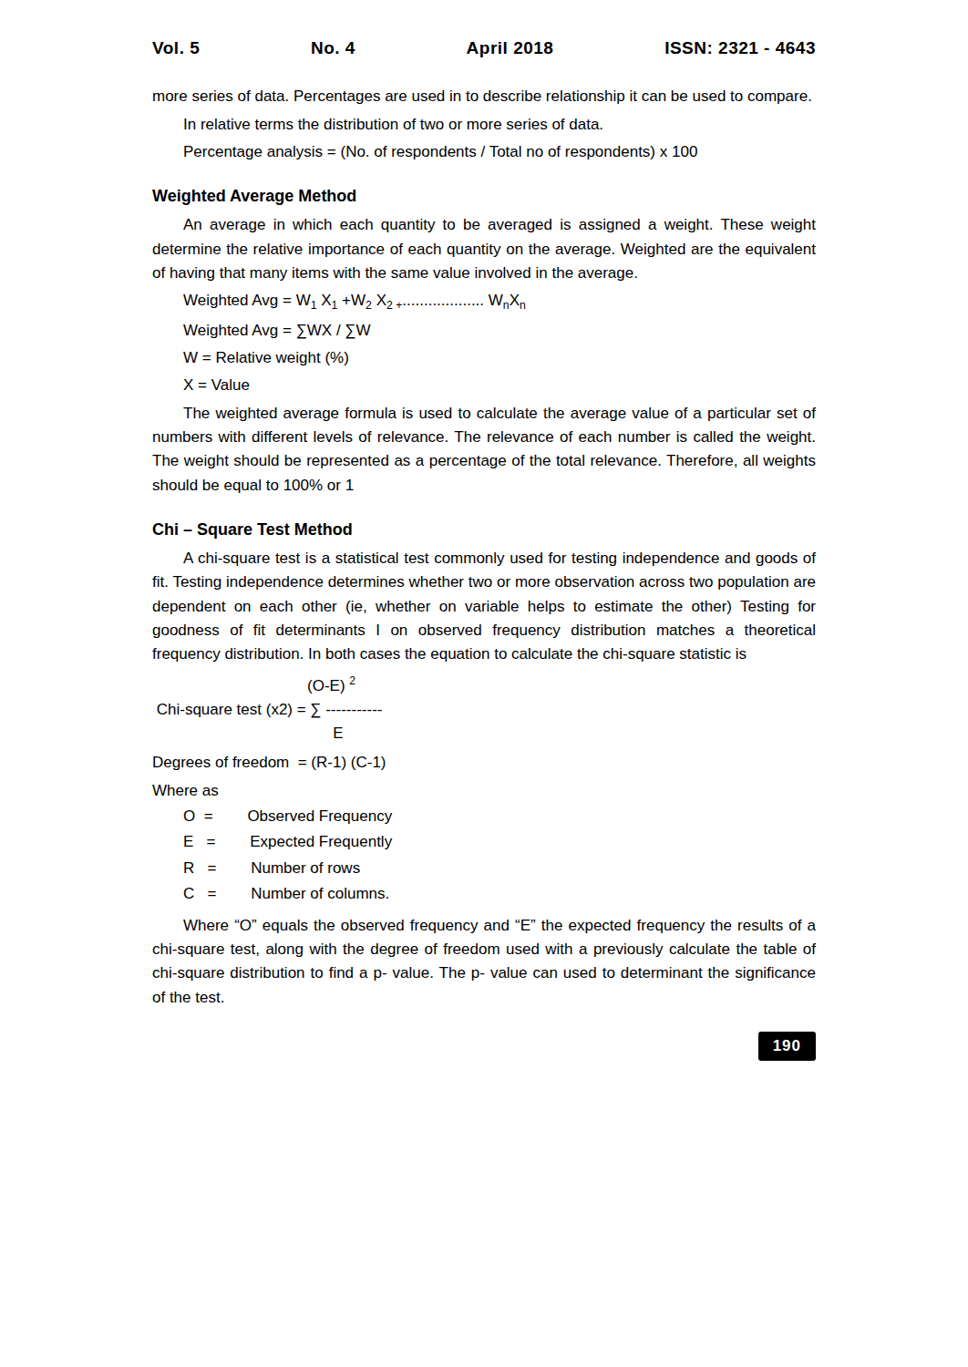Vol. 5 No. 4 April 2018 ISSN: 2321 - 4643
more series of data. Percentages are used in to describe relationship it can be used to compare.
In relative terms the distribution of two or more series of data.
Percentage analysis = (No. of respondents / Total no of respondents) x 100
Weighted Average Method
An average in which each quantity to be averaged is assigned a weight. These weight determine the relative importance of each quantity on the average. Weighted are the equivalent of having that many items with the same value involved in the average.
Weighted Avg = W1 X1 +W2 X2 +................... WnXn
Weighted Avg = ∑WX / ∑W
W = Relative weight (%)
X = Value
The weighted average formula is used to calculate the average value of a particular set of numbers with different levels of relevance. The relevance of each number is called the weight. The weight should be represented as a percentage of the total relevance. Therefore, all weights should be equal to 100% or 1
Chi – Square Test Method
A chi-square test is a statistical test commonly used for testing independence and goods of fit. Testing independence determines whether two or more observation across two population are dependent on each other (ie, whether on variable helps to estimate the other) Testing for goodness of fit determinants I on observed frequency distribution matches a theoretical frequency distribution. In both cases the equation to calculate the chi-square statistic is
(O-E) 2
Chi-square test (x2) = ∑ -----------
E
Degrees of freedom = (R-1) (C-1)
Where as
O = Observed Frequency
E = Expected Frequently
R = Number of rows
C = Number of columns.
Where “O” equals the observed frequency and “E” the expected frequency the results of a chi-square test, along with the degree of freedom used with a previously calculate the table of chi-square distribution to find a p- value. The p- value can used to determinant the significance of the test.
190